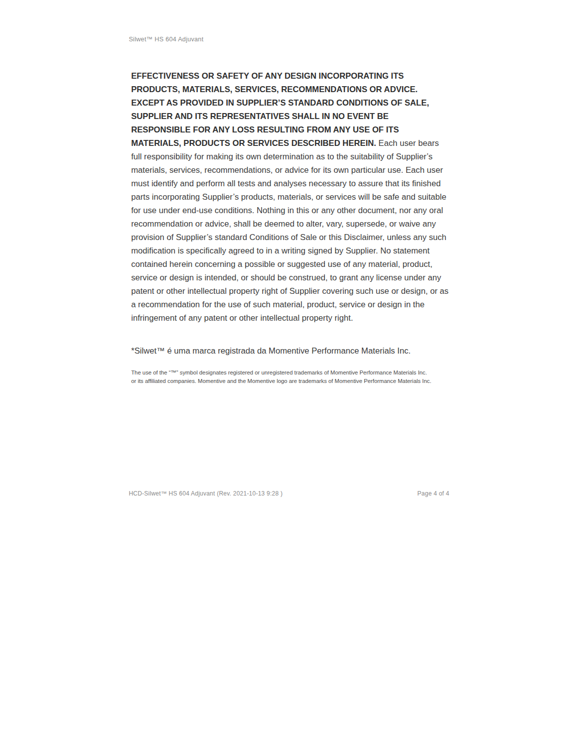Silwet™ HS 604 Adjuvant
EFFECTIVENESS OR SAFETY OF ANY DESIGN INCORPORATING ITS PRODUCTS, MATERIALS, SERVICES, RECOMMENDATIONS OR ADVICE. EXCEPT AS PROVIDED IN SUPPLIER’S STANDARD CONDITIONS OF SALE, SUPPLIER AND ITS REPRESENTATIVES SHALL IN NO EVENT BE RESPONSIBLE FOR ANY LOSS RESULTING FROM ANY USE OF ITS MATERIALS, PRODUCTS OR SERVICES DESCRIBED HEREIN. Each user bears full responsibility for making its own determination as to the suitability of Supplier’s materials, services, recommendations, or advice for its own particular use. Each user must identify and perform all tests and analyses necessary to assure that its finished parts incorporating Supplier’s products, materials, or services will be safe and suitable for use under end-use conditions. Nothing in this or any other document, nor any oral recommendation or advice, shall be deemed to alter, vary, supersede, or waive any provision of Supplier’s standard Conditions of Sale or this Disclaimer, unless any such modification is specifically agreed to in a writing signed by Supplier. No statement contained herein concerning a possible or suggested use of any material, product, service or design is intended, or should be construed, to grant any license under any patent or other intellectual property right of Supplier covering such use or design, or as a recommendation for the use of such material, product, service or design in the infringement of any patent or other intellectual property right.
*Silwet™ é uma marca registrada da Momentive Performance Materials Inc.
The use of the “™” symbol designates registered or unregistered trademarks of Momentive Performance Materials Inc. or its affiliated companies. Momentive and the Momentive logo are trademarks of Momentive Performance Materials Inc.
HCD-Silwet™ HS 604 Adjuvant (Rev. 2021-10-13 9:28 ) Page 4 of 4